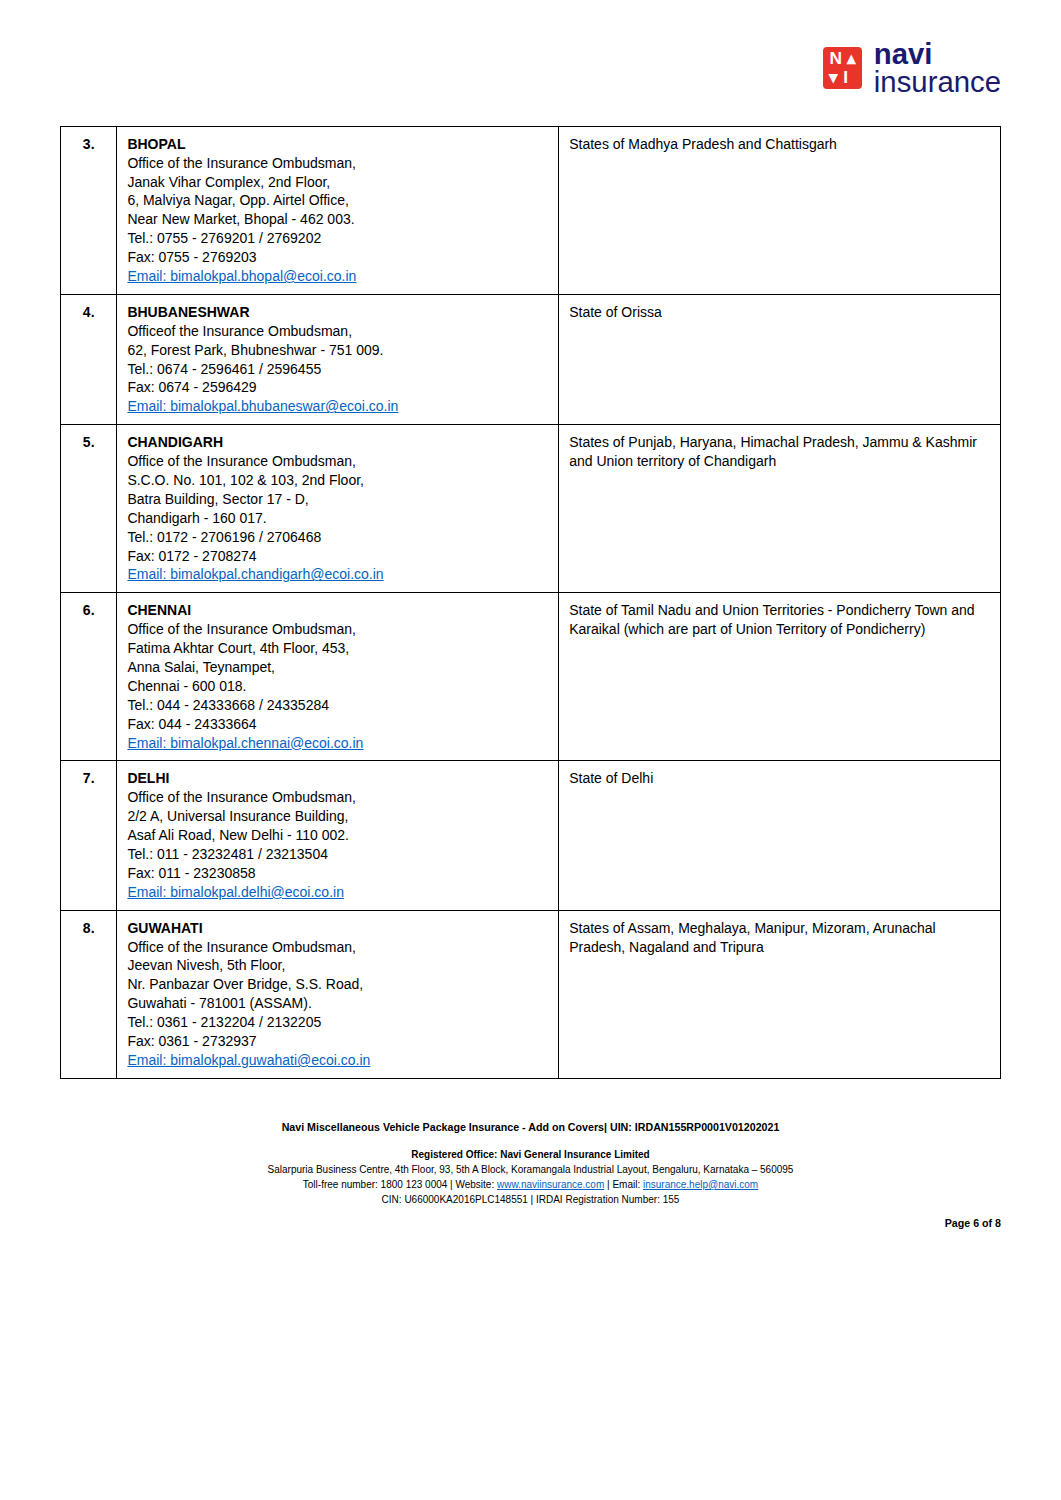N ▴
▾ I navi
insurance
| 3. | BHOPAL Office of the Insurance Ombudsman, Janak Vihar Complex, 2nd Floor, 6, Malviya Nagar, Opp. Airtel Office, Near New Market, Bhopal - 462 003. Tel.: 0755 - 2769201 / 2769202 Fax: 0755 - 2769203 Email: bimalokpal.bhopal@ecoi.co.in | States of Madhya Pradesh and Chattisgarh |
| 4. | BHUBANESHWAR Officeof the Insurance Ombudsman, 62, Forest Park, Bhubneshwar - 751 009. Tel.: 0674 - 2596461 / 2596455 Fax: 0674 - 2596429 Email: bimalokpal.bhubaneswar@ecoi.co.in | State of Orissa |
| 5. | CHANDIGARH Office of the Insurance Ombudsman, S.C.O. No. 101, 102 & 103, 2nd Floor, Batra Building, Sector 17 - D, Chandigarh - 160 017. Tel.: 0172 - 2706196 / 2706468 Fax: 0172 - 2708274 Email: bimalokpal.chandigarh@ecoi.co.in | States of Punjab, Haryana, Himachal Pradesh, Jammu & Kashmir and Union territory of Chandigarh |
| 6. | CHENNAI Office of the Insurance Ombudsman, Fatima Akhtar Court, 4th Floor, 453, Anna Salai, Teynampet, Chennai - 600 018. Tel.: 044 - 24333668 / 24335284 Fax: 044 - 24333664 Email: bimalokpal.chennai@ecoi.co.in | State of Tamil Nadu and Union Territories - Pondicherry Town and Karaikal (which are part of Union Territory of Pondicherry) |
| 7. | DELHI Office of the Insurance Ombudsman, 2/2 A, Universal Insurance Building, Asaf Ali Road, New Delhi - 110 002. Tel.: 011 - 23232481 / 23213504 Fax: 011 - 23230858 Email: bimalokpal.delhi@ecoi.co.in | State of Delhi |
| 8. | GUWAHATI Office of the Insurance Ombudsman, Jeevan Nivesh, 5th Floor, Nr. Panbazar Over Bridge, S.S. Road, Guwahati - 781001 (ASSAM). Tel.: 0361 - 2132204 / 2132205 Fax: 0361 - 2732937 Email: bimalokpal.guwahati@ecoi.co.in | States of Assam, Meghalaya, Manipur, Mizoram, Arunachal Pradesh, Nagaland and Tripura |
Navi Miscellaneous Vehicle Package Insurance - Add on Covers| UIN: IRDAN155RP0001V01202021
Registered Office: Navi General Insurance Limited
Salarpuria Business Centre, 4th Floor, 93, 5th A Block, Koramangala Industrial Layout, Bengaluru, Karnataka – 560095
Toll-free number: 1800 123 0004 | Website: www.naviinsurance.com | Email: insurance.help@navi.com
CIN: U66000KA2016PLC148551 | IRDAI Registration Number: 155
Page 6 of 8